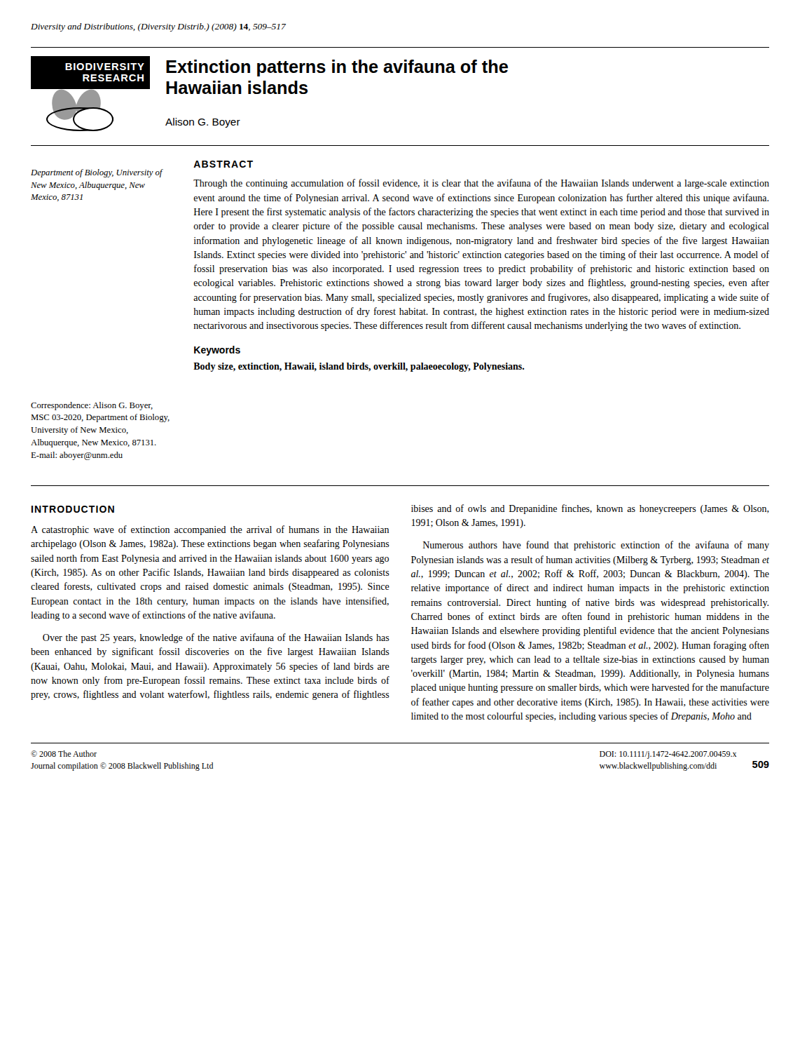Diversity and Distributions, (Diversity Distrib.) (2008) 14, 509–517
BIODIVERSITY
RESEARCH
Extinction patterns in the avifauna of the
Hawaiian islands
Alison G. Boyer
Department of Biology, University of New Mexico, Albuquerque, New Mexico, 87131
Correspondence: Alison G. Boyer, MSC 03-2020, Department of Biology, University of New Mexico, Albuquerque, New Mexico, 87131.
E-mail: aboyer@unm.edu
ABSTRACT
Through the continuing accumulation of fossil evidence, it is clear that the avifauna of the Hawaiian Islands underwent a large-scale extinction event around the time of Polynesian arrival. A second wave of extinctions since European colonization has further altered this unique avifauna. Here I present the first systematic analysis of the factors characterizing the species that went extinct in each time period and those that survived in order to provide a clearer picture of the possible causal mechanisms. These analyses were based on mean body size, dietary and ecological information and phylogenetic lineage of all known indigenous, non-migratory land and freshwater bird species of the five largest Hawaiian Islands. Extinct species were divided into 'prehistoric' and 'historic' extinction categories based on the timing of their last occurrence. A model of fossil preservation bias was also incorporated. I used regression trees to predict probability of prehistoric and historic extinction based on ecological variables. Prehistoric extinctions showed a strong bias toward larger body sizes and flightless, ground-nesting species, even after accounting for preservation bias. Many small, specialized species, mostly granivores and frugivores, also disappeared, implicating a wide suite of human impacts including destruction of dry forest habitat. In contrast, the highest extinction rates in the historic period were in medium-sized nectarivorous and insectivorous species. These differences result from different causal mechanisms underlying the two waves of extinction.
Keywords
Body size, extinction, Hawaii, island birds, overkill, palaeoecology, Polynesians.
INTRODUCTION
A catastrophic wave of extinction accompanied the arrival of humans in the Hawaiian archipelago (Olson & James, 1982a). These extinctions began when seafaring Polynesians sailed north from East Polynesia and arrived in the Hawaiian islands about 1600 years ago (Kirch, 1985). As on other Pacific Islands, Hawaiian land birds disappeared as colonists cleared forests, cultivated crops and raised domestic animals (Steadman, 1995). Since European contact in the 18th century, human impacts on the islands have intensified, leading to a second wave of extinctions of the native avifauna.
Over the past 25 years, knowledge of the native avifauna of the Hawaiian Islands has been enhanced by significant fossil discoveries on the five largest Hawaiian Islands (Kauai, Oahu, Molokai, Maui, and Hawaii). Approximately 56 species of land birds are now known only from pre-European fossil remains. These extinct taxa include birds of prey, crows, flightless and volant waterfowl, flightless rails, endemic genera of flightless ibises and of owls and Drepanidine finches, known as honeycreepers (James & Olson, 1991; Olson & James, 1991).
Numerous authors have found that prehistoric extinction of the avifauna of many Polynesian islands was a result of human activities (Milberg & Tyrberg, 1993; Steadman et al., 1999; Duncan et al., 2002; Roff & Roff, 2003; Duncan & Blackburn, 2004). The relative importance of direct and indirect human impacts in the prehistoric extinction remains controversial. Direct hunting of native birds was widespread prehistorically. Charred bones of extinct birds are often found in prehistoric human middens in the Hawaiian Islands and elsewhere providing plentiful evidence that the ancient Polynesians used birds for food (Olson & James, 1982b; Steadman et al., 2002). Human foraging often targets larger prey, which can lead to a telltale size-bias in extinctions caused by human 'overkill' (Martin, 1984; Martin & Steadman, 1999). Additionally, in Polynesia humans placed unique hunting pressure on smaller birds, which were harvested for the manufacture of feather capes and other decorative items (Kirch, 1985). In Hawaii, these activities were limited to the most colourful species, including various species of Drepanis, Moho and
© 2008 The Author
Journal compilation © 2008 Blackwell Publishing Ltd
DOI: 10.1111/j.1472-4642.2007.00459.x
www.blackwellpublishing.com/ddi
509